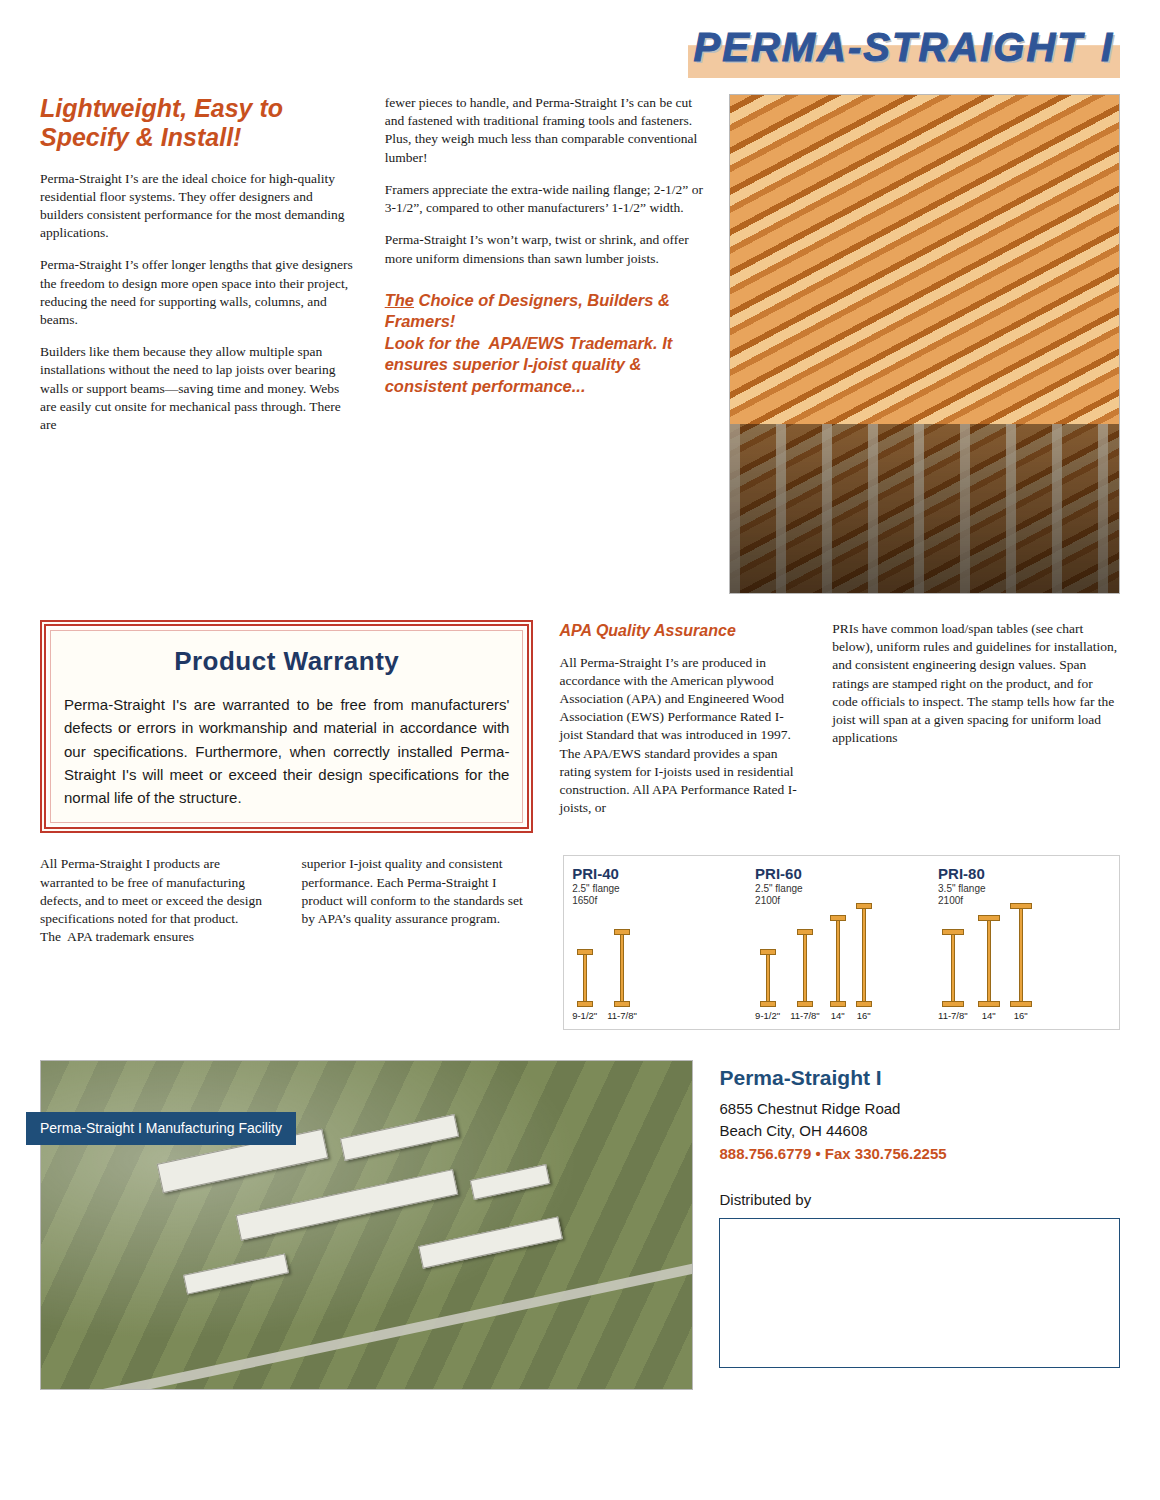PERMA-STRAIGHT I
Lightweight, Easy to Specify & Install!
Perma-Straight I’s are the ideal choice for high-quality residential floor systems. They offer designers and builders consistent performance for the most demanding applications.
Perma-Straight I’s offer longer lengths that give designers the freedom to design more open space into their project, reducing the need for supporting walls, columns, and beams.
Builders like them because they allow multiple span installations without the need to lap joists over bearing walls or support beams—saving time and money. Webs are easily cut onsite for mechanical pass through. There are
fewer pieces to handle, and Perma-Straight I’s can be cut and fastened with traditional framing tools and fasteners. Plus, they weigh much less than comparable conventional lumber!
Framers appreciate the extra-wide nailing flange; 2-1/2” or 3-1/2”, compared to other manufacturers’ 1-1/2” width.
Perma-Straight I’s won’t warp, twist or shrink, and offer more uniform dimensions than sawn lumber joists.
The Choice of Designers, Builders & Framers!
Look for the APA/EWS Trademark. It ensures superior I-joist quality & consistent performance...
Product Warranty
Perma-Straight I's are warranted to be free from manufacturers' defects or errors in workmanship and material in accordance with our specifications. Furthermore, when correctly installed Perma-Straight I's will meet or exceed their design specifications for the normal life of the structure.
APA Quality Assurance
All Perma-Straight I’s are produced in accordance with the American plywood Association (APA) and Engineered Wood Association (EWS) Performance Rated I-joist Standard that was introduced in 1997. The APA/EWS standard provides a span rating system for I-joists used in residential construction. All APA Performance Rated I-joists, or
PRIs have common load/span tables (see chart below), uniform rules and guidelines for installation, and consistent engineering design values. Span ratings are stamped right on the product, and for code officials to inspect. The stamp tells how far the joist will span at a given spacing for uniform load applications
All Perma-Straight I products are warranted to be free of manufacturing defects, and to meet or exceed the design specifications noted for that product.
The APA trademark ensures
superior I-joist quality and consistent performance. Each Perma-Straight I product will conform to the standards set by APA’s quality assurance program.
PRI-40
2.5" flange
1650f
9-1/2"
11-7/8"
PRI-60
2.5" flange
2100f
9-1/2"
11-7/8"
14"
16"
PRI-80
3.5" flange
2100f
11-7/8"
14"
16"
Perma-Straight I Manufacturing Facility
Perma-Straight I
6855 Chestnut Ridge Road
Beach City, OH 44608
888.756.6779 • Fax 330.756.2255
Distributed by